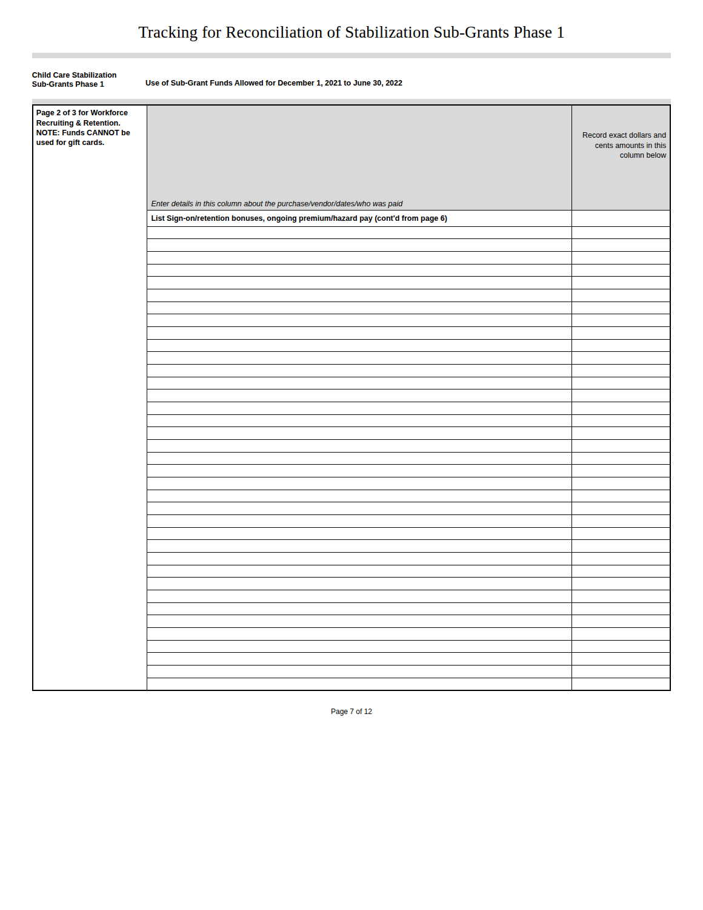Tracking for Reconciliation of Stabilization Sub-Grants Phase 1
Child Care Stabilization
Sub-Grants Phase 1
Use of Sub-Grant Funds Allowed for December 1, 2021 to June 30, 2022
| Page 2 of 3 for Workforce Recruiting & Retention. NOTE: Funds CANNOT be used for gift cards. | Enter details in this column about the purchase/vendor/dates/who was paid | Record exact dollars and cents amounts in this column below |
| List Sign-on/retention bonuses, ongoing premium/hazard pay (cont'd from page 6) | |
Page 7 of 12